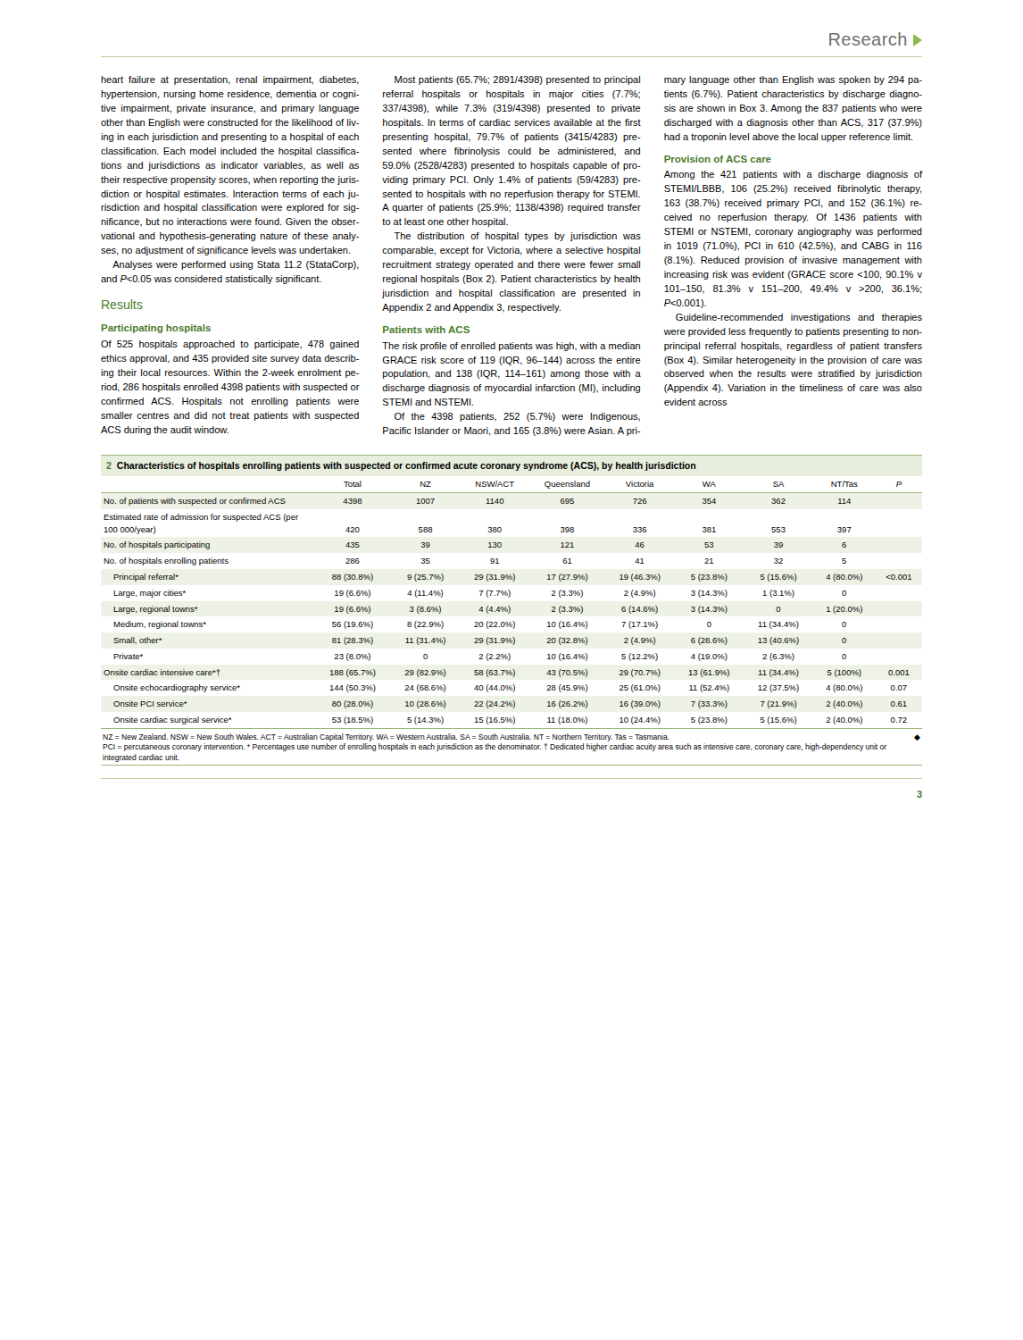Research
heart failure at presentation, renal impairment, diabetes, hypertension, nursing home residence, dementia or cognitive impairment, private insurance, and primary language other than English were constructed for the likelihood of living in each jurisdiction and presenting to a hospital of each classification. Each model included the hospital classifications and jurisdictions as indicator variables, as well as their respective propensity scores, when reporting the jurisdiction or hospital estimates. Interaction terms of each jurisdiction and hospital classification were explored for significance, but no interactions were found. Given the observational and hypothesis-generating nature of these analyses, no adjustment of significance levels was undertaken.
Analyses were performed using Stata 11.2 (StataCorp), and P<0.05 was considered statistically significant.
Results
Participating hospitals
Of 525 hospitals approached to participate, 478 gained ethics approval, and 435 provided site survey data describing their local resources. Within the 2-week enrolment period, 286 hospitals enrolled 4398 patients with suspected or confirmed ACS. Hospitals not enrolling patients were smaller centres and did not treat patients with suspected ACS during the audit window.
Most patients (65.7%; 2891/4398) presented to principal referral hospitals or hospitals in major cities (7.7%; 337/4398), while 7.3% (319/4398) presented to private hospitals. In terms of cardiac services available at the first presenting hospital, 79.7% of patients (3415/4283) presented where fibrinolysis could be administered, and 59.0% (2528/4283) presented to hospitals capable of providing primary PCI. Only 1.4% of patients (59/4283) presented to hospitals with no reperfusion therapy for STEMI. A quarter of patients (25.9%; 1138/4398) required transfer to at least one other hospital.
The distribution of hospital types by jurisdiction was comparable, except for Victoria, where a selective hospital recruitment strategy operated and there were fewer small regional hospitals (Box 2). Patient characteristics by health jurisdiction and hospital classification are presented in Appendix 2 and Appendix 3, respectively.
Patients with ACS
The risk profile of enrolled patients was high, with a median GRACE risk score of 119 (IQR, 96–144) across the entire population, and 138 (IQR, 114–161) among those with a discharge diagnosis of myocardial infarction (MI), including STEMI and NSTEMI.
Of the 4398 patients, 252 (5.7%) were Indigenous, Pacific Islander or Maori, and 165 (3.8%) were Asian. A primary language other than English was spoken by 294 patients (6.7%). Patient characteristics by discharge diagnosis are shown in Box 3. Among the 837 patients who were discharged with a diagnosis other than ACS, 317 (37.9%) had a troponin level above the local upper reference limit.
Provision of ACS care
Among the 421 patients with a discharge diagnosis of STEMI/LBBB, 106 (25.2%) received fibrinolytic therapy, 163 (38.7%) received primary PCI, and 152 (36.1%) received no reperfusion therapy. Of 1436 patients with STEMI or NSTEMI, coronary angiography was performed in 1019 (71.0%), PCI in 610 (42.5%), and CABG in 116 (8.1%). Reduced provision of invasive management with increasing risk was evident (GRACE score <100, 90.1% v 101–150, 81.3% v 151–200, 49.4% v >200, 36.1%; P<0.001).
Guideline-recommended investigations and therapies were provided less frequently to patients presenting to non-principal referral hospitals, regardless of patient transfers (Box 4). Similar heterogeneity in the provision of care was observed when the results were stratified by jurisdiction (Appendix 4). Variation in the timeliness of care was also evident across
2 Characteristics of hospitals enrolling patients with suspected or confirmed acute coronary syndrome (ACS), by health jurisdiction
| | Total | NZ | NSW/ACT | Queensland | Victoria | WA | SA | NT/Tas | P |
| --- | --- | --- | --- | --- | --- | --- | --- | --- | --- |
| No. of patients with suspected or confirmed ACS | 4398 | 1007 | 1140 | 695 | 726 | 354 | 362 | 114 | |
| Estimated rate of admission for suspected ACS (per 100 000/year) | 420 | 588 | 380 | 398 | 336 | 381 | 553 | 397 | |
| No. of hospitals participating | 435 | 39 | 130 | 121 | 46 | 53 | 39 | 6 | |
| No. of hospitals enrolling patients | 286 | 35 | 91 | 61 | 41 | 21 | 32 | 5 | |
| Principal referral* | 88 (30.8%) | 9 (25.7%) | 29 (31.9%) | 17 (27.9%) | 19 (46.3%) | 5 (23.8%) | 5 (15.6%) | 4 (80.0%) | <0.001 |
| Large, major cities* | 19 (6.6%) | 4 (11.4%) | 7 (7.7%) | 2 (3.3%) | 2 (4.9%) | 3 (14.3%) | 1 (3.1%) | 0 | |
| Large, regional towns* | 19 (6.6%) | 3 (8.6%) | 4 (4.4%) | 2 (3.3%) | 6 (14.6%) | 3 (14.3%) | 0 | 1 (20.0%) | |
| Medium, regional towns* | 56 (19.6%) | 8 (22.9%) | 20 (22.0%) | 10 (16.4%) | 7 (17.1%) | 0 | 11 (34.4%) | 0 | |
| Small, other* | 81 (28.3%) | 11 (31.4%) | 29 (31.9%) | 20 (32.8%) | 2 (4.9%) | 6 (28.6%) | 13 (40.6%) | 0 | |
| Private* | 23 (8.0%) | 0 | 2 (2.2%) | 10 (16.4%) | 5 (12.2%) | 4 (19.0%) | 2 (6.3%) | 0 | |
| Onsite cardiac intensive care*† | 188 (65.7%) | 29 (82.9%) | 58 (63.7%) | 43 (70.5%) | 29 (70.7%) | 13 (61.9%) | 11 (34.4%) | 5 (100%) | 0.001 |
| Onsite echocardiography service* | 144 (50.3%) | 24 (68.6%) | 40 (44.0%) | 28 (45.9%) | 25 (61.0%) | 11 (52.4%) | 12 (37.5%) | 4 (80.0%) | 0.07 |
| Onsite PCI service* | 80 (28.0%) | 10 (28.6%) | 22 (24.2%) | 16 (26.2%) | 16 (39.0%) | 7 (33.3%) | 7 (21.9%) | 2 (40.0%) | 0.61 |
| Onsite cardiac surgical service* | 53 (18.5%) | 5 (14.3%) | 15 (16.5%) | 11 (18.0%) | 10 (24.4%) | 5 (23.8%) | 5 (15.6%) | 2 (40.0%) | 0.72 |
◆ NZ = New Zealand. NSW = New South Wales. ACT = Australian Capital Territory. WA = Western Australia. SA = South Australia. NT = Northern Territory. Tas = Tasmania.
PCI = percutaneous coronary intervention. * Percentages use number of enrolling hospitals in each jurisdiction as the denominator. † Dedicated higher cardiac acuity area such as intensive care, coronary care, high-dependency unit or integrated cardiac unit.
3